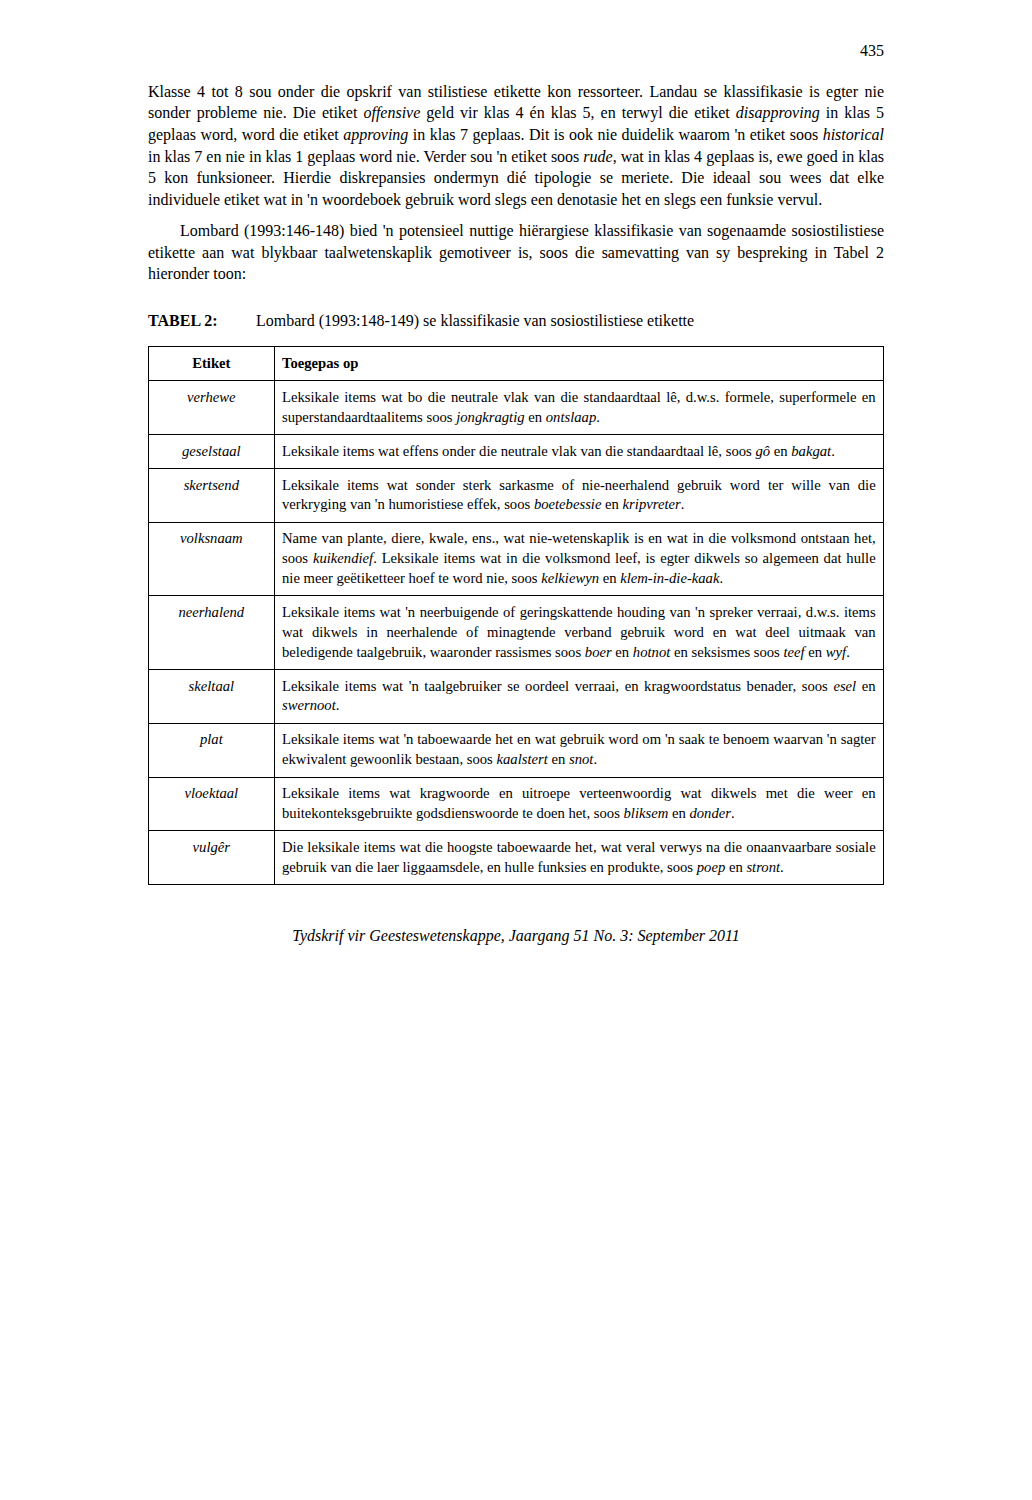435
Klasse 4 tot 8 sou onder die opskrif van stilistiese etikette kon ressorteer. Landau se klassifikasie is egter nie sonder probleme nie. Die etiket offensive geld vir klas 4 én klas 5, en terwyl die etiket disapproving in klas 5 geplaas word, word die etiket approving in klas 7 geplaas. Dit is ook nie duidelik waarom 'n etiket soos historical in klas 7 en nie in klas 1 geplaas word nie. Verder sou 'n etiket soos rude, wat in klas 4 geplaas is, ewe goed in klas 5 kon funksioneer. Hierdie diskrepansies ondermyn dié tipologie se meriete. Die ideaal sou wees dat elke individuele etiket wat in 'n woordeboek gebruik word slegs een denotasie het en slegs een funksie vervul.
Lombard (1993:146-148) bied 'n potensieel nuttige hiërargiese klassifikasie van sogenaamde sosiostilistiese etikette aan wat blykbaar taalwetenskaplik gemotiveer is, soos die samevatting van sy bespreking in Tabel 2 hieronder toon:
TABEL 2: Lombard (1993:148-149) se klassifikasie van sosiostilistiese etikette
| Etiket | Toegepas op |
| --- | --- |
| verhewe | Leksikale items wat bo die neutrale vlak van die standaardtaal lê, d.w.s. formele, superformele en superstandaardtaalitems soos jongkragtig en ontslaap . |
| geselstaal | Leksikale items wat effens onder die neutrale vlak van die standaardtaal lê, soos gô en bakgat . |
| skertsend | Leksikale items wat sonder sterk sarkasme of nie-neerhalend gebruik word ter wille van die verkryging van 'n humoristiese effek, soos boetebessie en kripvreter . |
| volksnaam | Name van plante, diere, kwale, ens., wat nie-wetenskaplik is en wat in die volksmond ontstaan het, soos kuikendief . Leksikale items wat in die volksmond leef, is egter dikwels so algemeen dat hulle nie meer geëtiketteer hoef te word nie, soos kelkiewyn en klem-in-die-kaak . |
| neerhalend | Leksikale items wat 'n neerbuigende of geringskattende houding van 'n spreker verraai, d.w.s. items wat dikwels in neerhalende of minagtende verband gebruik word en wat deel uitmaak van beledigende taalgebruik, waaronder rassismes soos boer en hotnot en seksismes soos teef en wyf . |
| skeltaal | Leksikale items wat 'n taalgebruiker se oordeel verraai, en kragwoordstatus benader, soos esel en swernoot . |
| plat | Leksikale items wat 'n taboewaarde het en wat gebruik word om 'n saak te benoem waarvan 'n sagter ekwivalent gewoonlik bestaan, soos kaalstert en snot . |
| vloektaal | Leksikale items wat kragwoorde en uitroepe verteenwoordig wat dikwels met die weer en buitekonteksgebruikte godsdienswoorde te doen het, soos bliksem en donder . |
| vulgêr | Die leksikale items wat die hoogste taboewaarde het, wat veral verwys na die onaanvaarbare sosiale gebruik van die laer liggaamsdele, en hulle funksies en produkte, soos poep en stront . |
Tydskrif vir Geesteswetenskappe, Jaargang 51 No. 3: September 2011